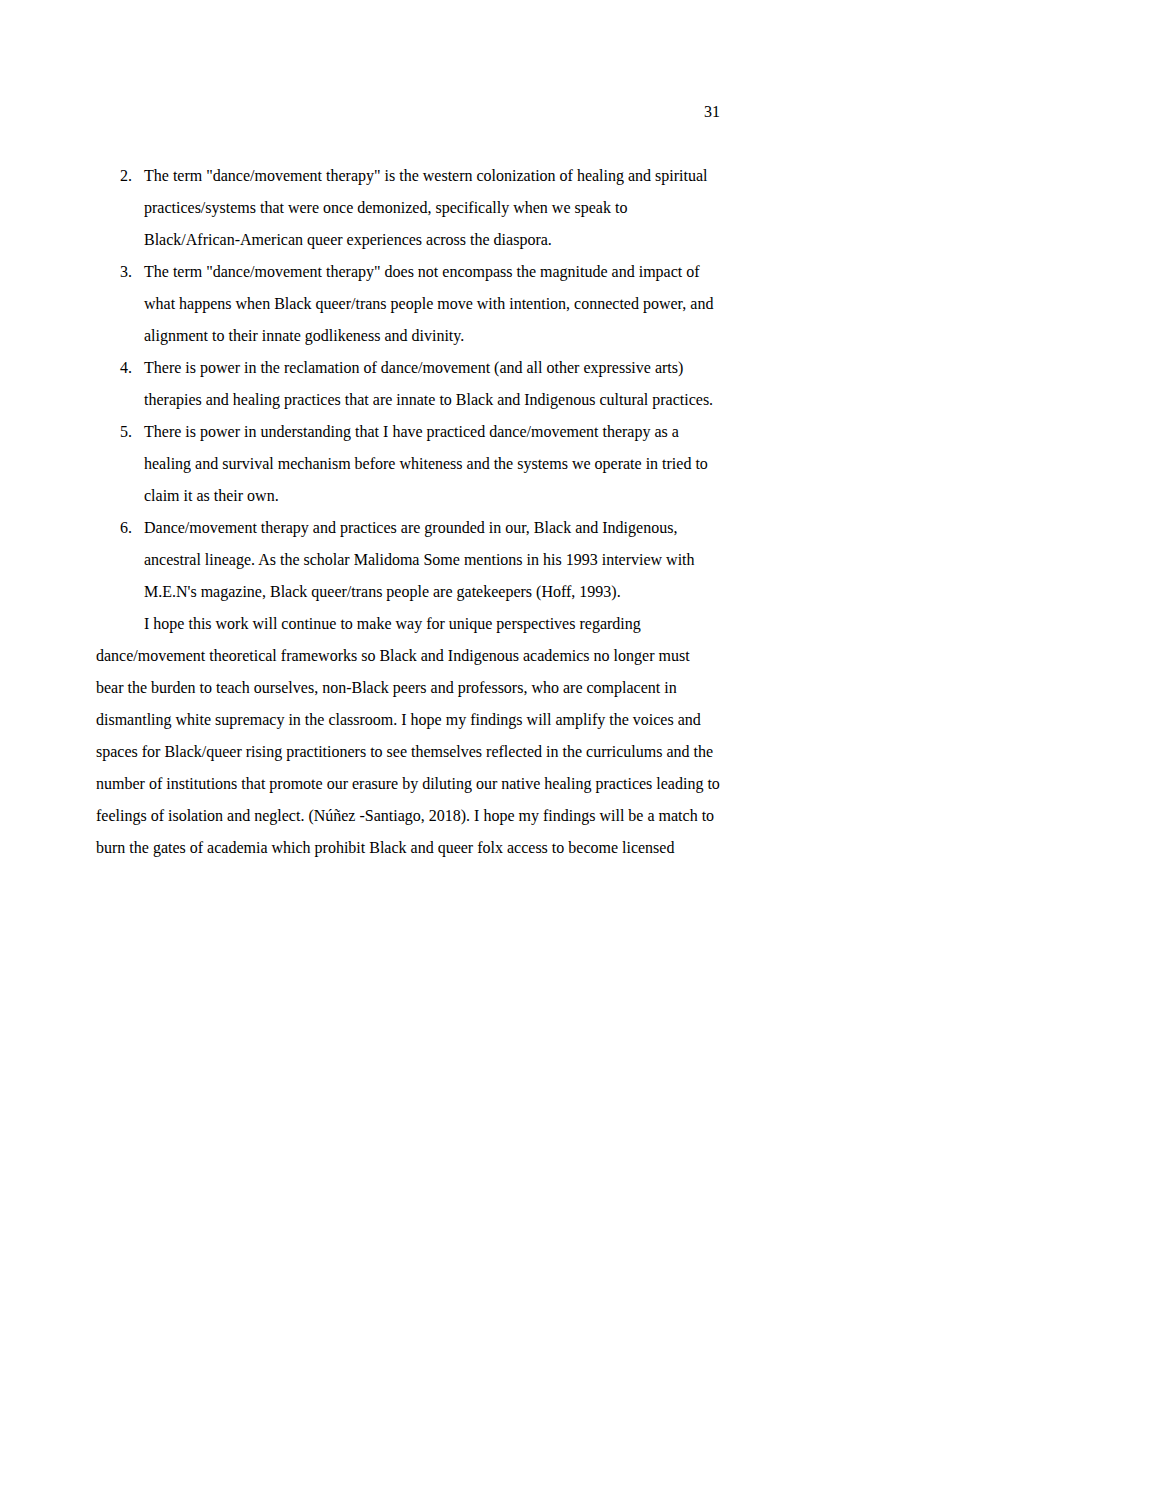31
The term "dance/movement therapy" is the western colonization of healing and spiritual practices/systems that were once demonized, specifically when we speak to Black/African-American queer experiences across the diaspora.
The term "dance/movement therapy" does not encompass the magnitude and impact of what happens when Black queer/trans people move with intention, connected power, and alignment to their innate godlikeness and divinity.
There is power in the reclamation of dance/movement (and all other expressive arts) therapies and healing practices that are innate to Black and Indigenous cultural practices.
There is power in understanding that I have practiced dance/movement therapy as a healing and survival mechanism before whiteness and the systems we operate in tried to claim it as their own.
Dance/movement therapy and practices are grounded in our, Black and Indigenous, ancestral lineage. As the scholar Malidoma Some mentions in his 1993 interview with M.E.N's magazine, Black queer/trans people are gatekeepers (Hoff, 1993).
I hope this work will continue to make way for unique perspectives regarding dance/movement theoretical frameworks so Black and Indigenous academics no longer must bear the burden to teach ourselves, non-Black peers and professors, who are complacent in dismantling white supremacy in the classroom. I hope my findings will amplify the voices and spaces for Black/queer rising practitioners to see themselves reflected in the curriculums and the number of institutions that promote our erasure by diluting our native healing practices leading to feelings of isolation and neglect. (Núñez -Santiago, 2018). I hope my findings will be a match to burn the gates of academia which prohibit Black and queer folx access to become licensed